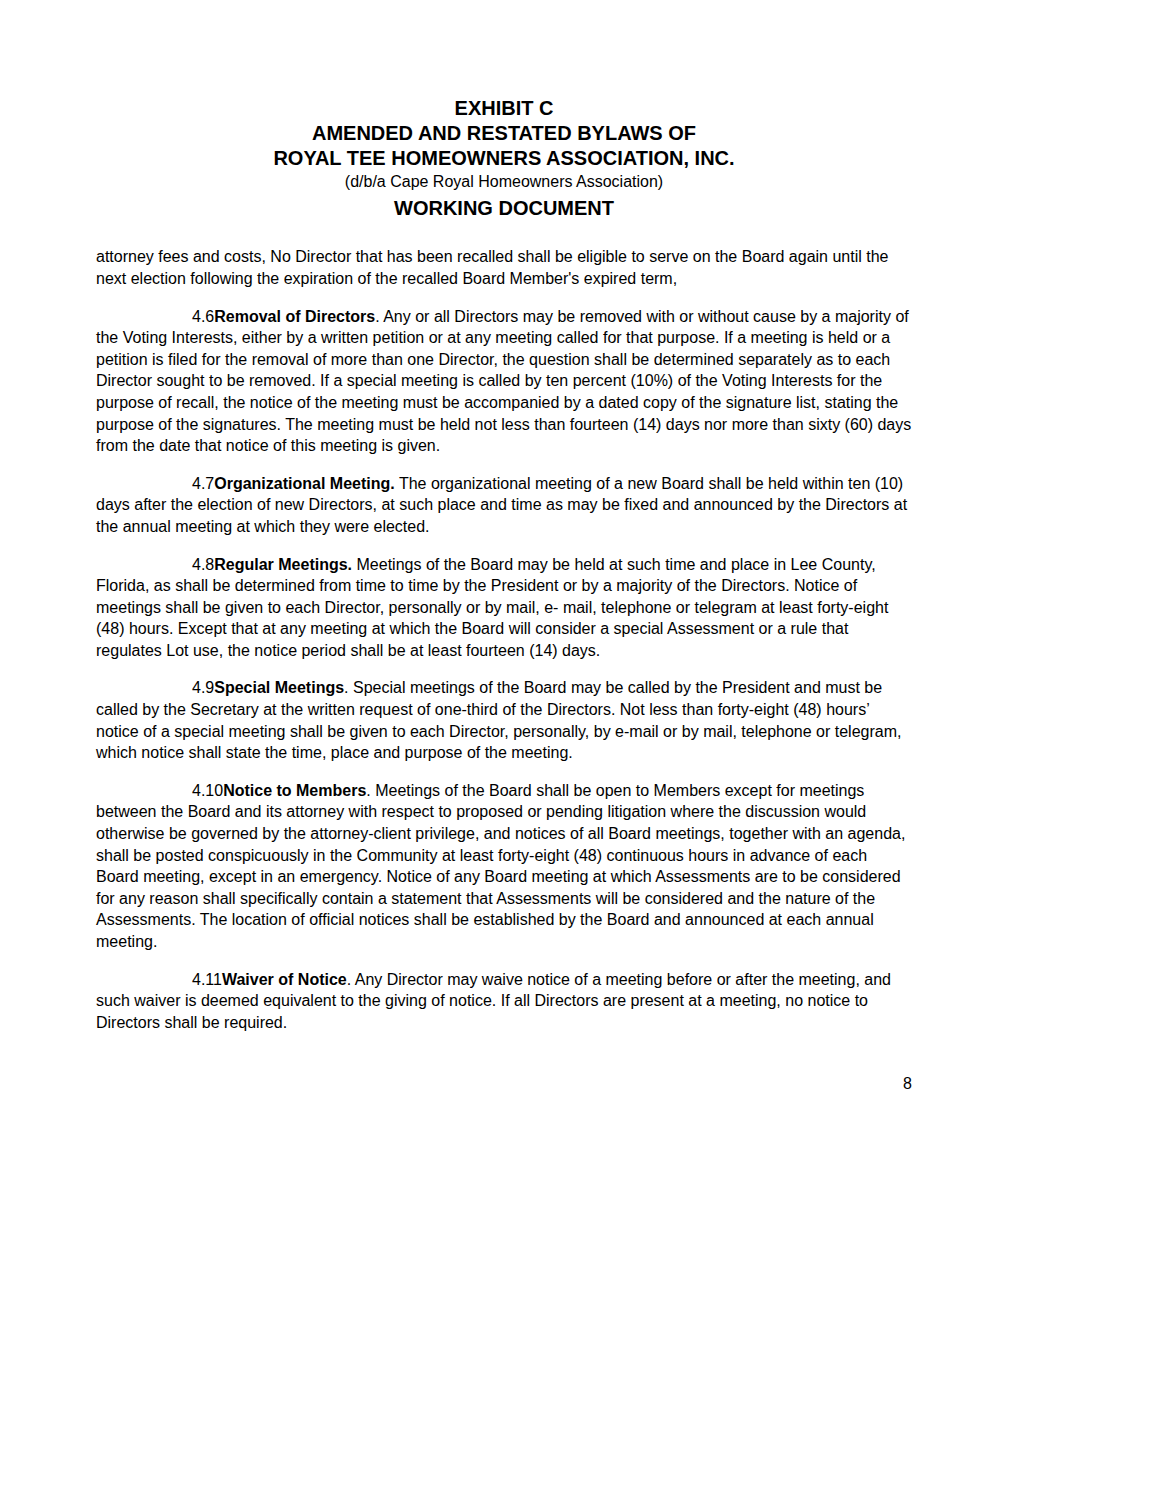EXHIBIT C
AMENDED AND RESTATED BYLAWS OF
ROYAL TEE HOMEOWNERS ASSOCIATION, INC.
(d/b/a Cape Royal Homeowners Association)
WORKING DOCUMENT
attorney fees and costs, No Director that has been recalled shall be eligible to serve on the Board again until the next election following the expiration of the recalled Board Member's expired term,
4.6 Removal of Directors. Any or all Directors may be removed with or without cause by a majority of the Voting Interests, either by a written petition or at any meeting called for that purpose. If a meeting is held or a petition is filed for the removal of more than one Director, the question shall be determined separately as to each Director sought to be removed. If a special meeting is called by ten percent (10%) of the Voting Interests for the purpose of recall, the notice of the meeting must be accompanied by a dated copy of the signature list, stating the purpose of the signatures. The meeting must be held not less than fourteen (14) days nor more than sixty (60) days from the date that notice of this meeting is given.
4.7 Organizational Meeting. The organizational meeting of a new Board shall be held within ten (10) days after the election of new Directors, at such place and time as may be fixed and announced by the Directors at the annual meeting at which they were elected.
4.8 Regular Meetings. Meetings of the Board may be held at such time and place in Lee County, Florida, as shall be determined from time to time by the President or by a majority of the Directors. Notice of meetings shall be given to each Director, personally or by mail, e- mail, telephone or telegram at least forty-eight (48) hours. Except that at any meeting at which the Board will consider a special Assessment or a rule that regulates Lot use, the notice period shall be at least fourteen (14) days.
4.9 Special Meetings. Special meetings of the Board may be called by the President and must be called by the Secretary at the written request of one-third of the Directors. Not less than forty-eight (48) hours’ notice of a special meeting shall be given to each Director, personally, by e-mail or by mail, telephone or telegram, which notice shall state the time, place and purpose of the meeting.
4.10 Notice to Members. Meetings of the Board shall be open to Members except for meetings between the Board and its attorney with respect to proposed or pending litigation where the discussion would otherwise be governed by the attorney-client privilege, and notices of all Board meetings, together with an agenda, shall be posted conspicuously in the Community at least forty-eight (48) continuous hours in advance of each Board meeting, except in an emergency. Notice of any Board meeting at which Assessments are to be considered for any reason shall specifically contain a statement that Assessments will be considered and the nature of the Assessments. The location of official notices shall be established by the Board and announced at each annual meeting.
4.11 Waiver of Notice. Any Director may waive notice of a meeting before or after the meeting, and such waiver is deemed equivalent to the giving of notice. If all Directors are present at a meeting, no notice to Directors shall be required.
8